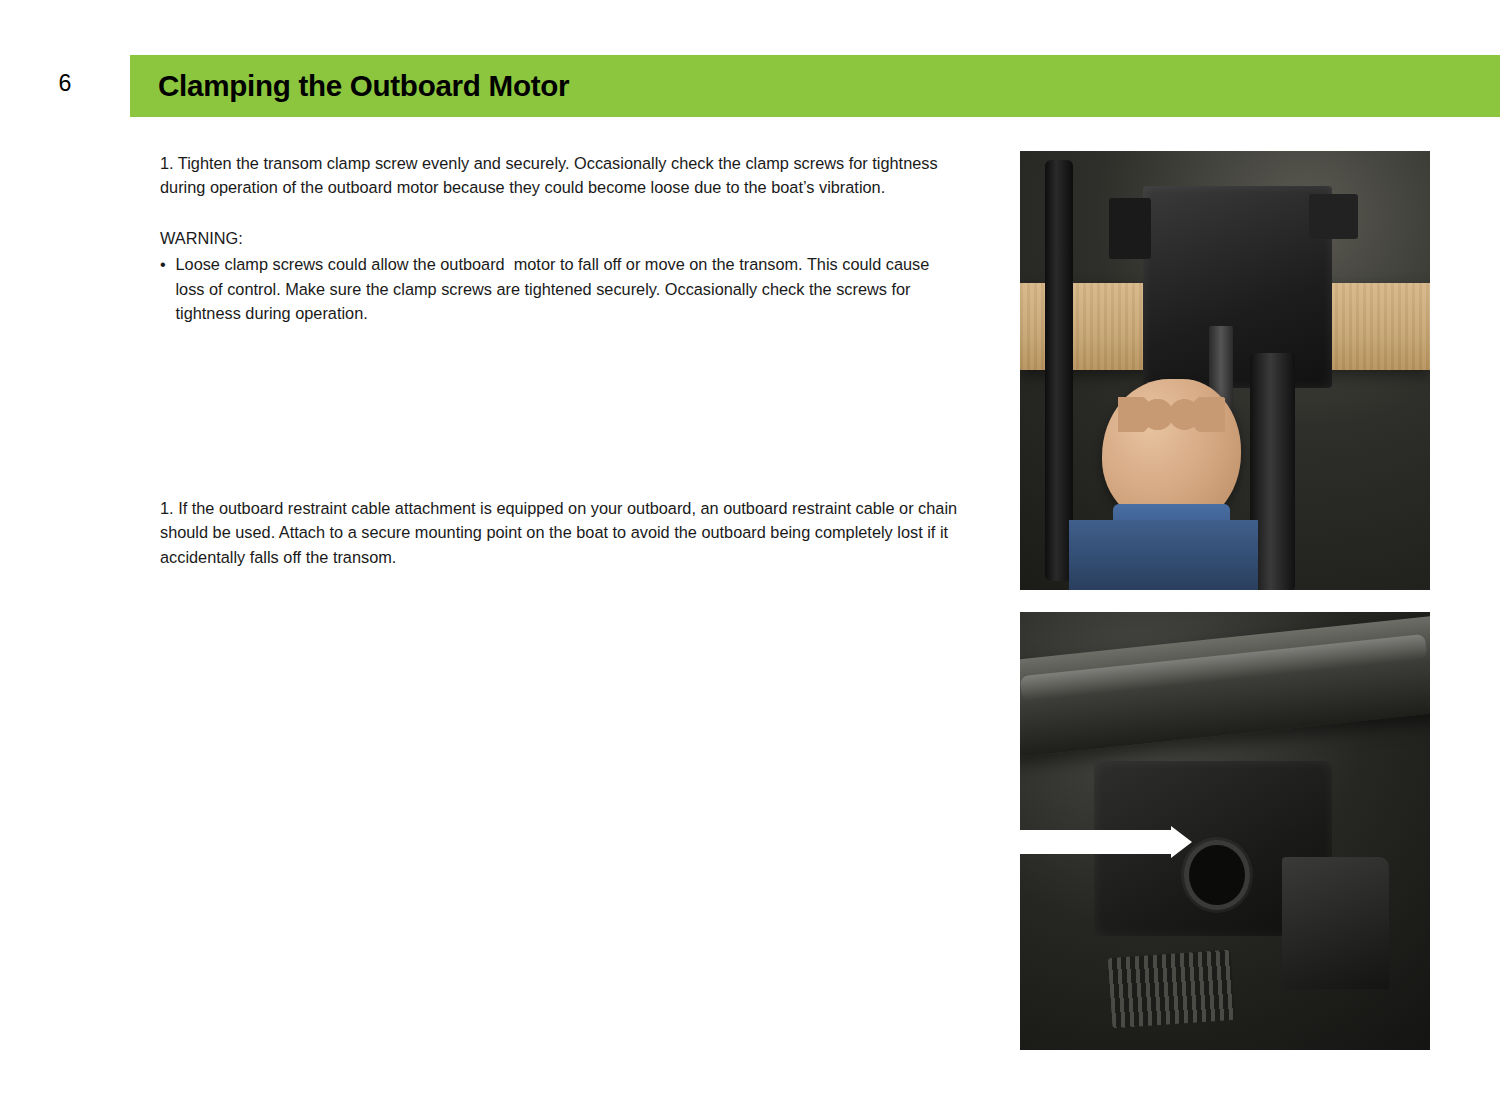6
Clamping the Outboard Motor
1. Tighten the transom clamp screw evenly and securely. Occasionally check the clamp screws for tightness during operation of the outboard motor because they could become loose due to the boat’s vibration.
WARNING:
Loose clamp screws could allow the outboard motor to fall off or move on the transom. This could cause loss of control. Make sure the clamp screws are tightened securely. Occasionally check the screws for tightness during operation.
1. If the outboard restraint cable attachment is equipped on your outboard, an outboard restraint cable or chain should be used. Attach to a secure mounting point on the boat to avoid the outboard being completely lost if it accidentally falls off the transom.